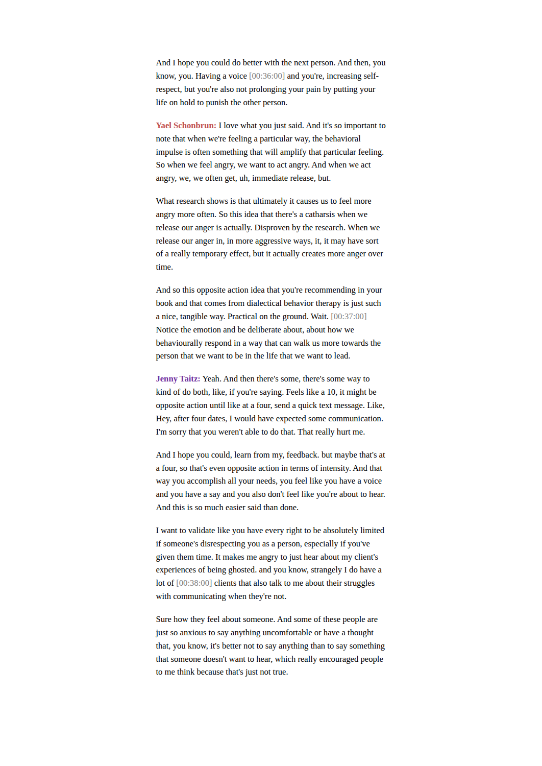And I hope you could do better with the next person. And then, you know, you. Having a voice [00:36:00] and you're, increasing self-respect, but you're also not prolonging your pain by putting your life on hold to punish the other person.
Yael Schonbrun: I love what you just said. And it's so important to note that when we're feeling a particular way, the behavioral impulse is often something that will amplify that particular feeling. So when we feel angry, we want to act angry. And when we act angry, we, we often get, uh, immediate release, but.
What research shows is that ultimately it causes us to feel more angry more often. So this idea that there's a catharsis when we release our anger is actually. Disproven by the research. When we release our anger in, in more aggressive ways, it, it may have sort of a really temporary effect, but it actually creates more anger over time.
And so this opposite action idea that you're recommending in your book and that comes from dialectical behavior therapy is just such a nice, tangible way. Practical on the ground. Wait. [00:37:00] Notice the emotion and be deliberate about, about how we behaviourally respond in a way that can walk us more towards the person that we want to be in the life that we want to lead.
Jenny Taitz: Yeah. And then there's some, there's some way to kind of do both, like, if you're saying. Feels like a 10, it might be opposite action until like at a four, send a quick text message. Like, Hey, after four dates, I would have expected some communication. I'm sorry that you weren't able to do that. That really hurt me.
And I hope you could, learn from my, feedback. but maybe that's at a four, so that's even opposite action in terms of intensity. And that way you accomplish all your needs, you feel like you have a voice and you have a say and you also don't feel like you're about to hear. And this is so much easier said than done.
I want to validate like you have every right to be absolutely limited if someone's disrespecting you as a person, especially if you've given them time. It makes me angry to just hear about my client's experiences of being ghosted. and you know, strangely I do have a lot of [00:38:00] clients that also talk to me about their struggles with communicating when they're not.
Sure how they feel about someone. And some of these people are just so anxious to say anything uncomfortable or have a thought that, you know, it's better not to say anything than to say something that someone doesn't want to hear, which really encouraged people to me think because that's just not true.